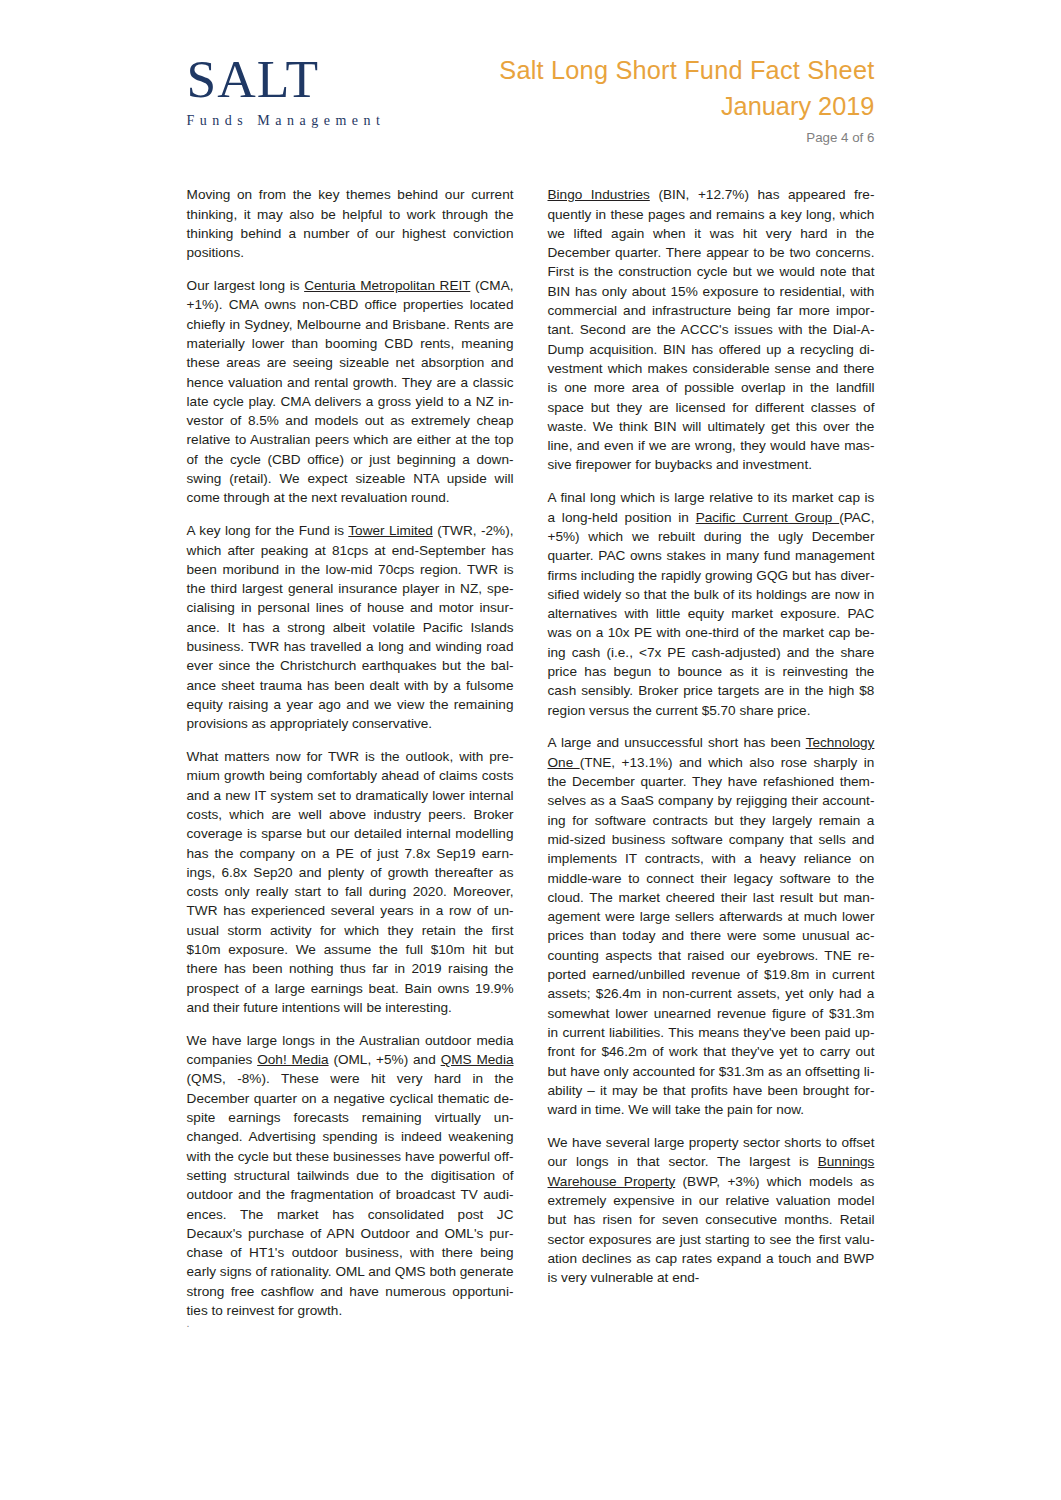SALT Funds Management
Salt Long Short Fund Fact Sheet
January 2019
Page 4 of 6
Moving on from the key themes behind our current thinking, it may also be helpful to work through the thinking behind a number of our highest conviction positions.
Our largest long is Centuria Metropolitan REIT (CMA, +1%). CMA owns non-CBD office properties located chiefly in Sydney, Melbourne and Brisbane. Rents are materially lower than booming CBD rents, meaning these areas are seeing sizeable net absorption and hence valuation and rental growth. They are a classic late cycle play. CMA delivers a gross yield to a NZ investor of 8.5% and models out as extremely cheap relative to Australian peers which are either at the top of the cycle (CBD office) or just beginning a downswing (retail). We expect sizeable NTA upside will come through at the next revaluation round.
A key long for the Fund is Tower Limited (TWR, -2%), which after peaking at 81cps at end-September has been moribund in the low-mid 70cps region. TWR is the third largest general insurance player in NZ, specialising in personal lines of house and motor insurance. It has a strong albeit volatile Pacific Islands business. TWR has travelled a long and winding road ever since the Christchurch earthquakes but the balance sheet trauma has been dealt with by a fulsome equity raising a year ago and we view the remaining provisions as appropriately conservative.
What matters now for TWR is the outlook, with premium growth being comfortably ahead of claims costs and a new IT system set to dramatically lower internal costs, which are well above industry peers. Broker coverage is sparse but our detailed internal modelling has the company on a PE of just 7.8x Sep19 earnings, 6.8x Sep20 and plenty of growth thereafter as costs only really start to fall during 2020. Moreover, TWR has experienced several years in a row of unusual storm activity for which they retain the first $10m exposure. We assume the full $10m hit but there has been nothing thus far in 2019 raising the prospect of a large earnings beat. Bain owns 19.9% and their future intentions will be interesting.
We have large longs in the Australian outdoor media companies Ooh! Media (OML, +5%) and QMS Media (QMS, -8%). These were hit very hard in the December quarter on a negative cyclical thematic despite earnings forecasts remaining virtually unchanged. Advertising spending is indeed weakening with the cycle but these businesses have powerful offsetting structural tailwinds due to the digitisation of outdoor and the fragmentation of broadcast TV audiences. The market has consolidated post JC Decaux's purchase of APN Outdoor and OML's purchase of HT1's outdoor business, with there being early signs of rationality. OML and QMS both generate strong free cashflow and have numerous opportunities to reinvest for growth.
Bingo Industries (BIN, +12.7%) has appeared frequently in these pages and remains a key long, which we lifted again when it was hit very hard in the December quarter. There appear to be two concerns. First is the construction cycle but we would note that BIN has only about 15% exposure to residential, with commercial and infrastructure being far more important. Second are the ACCC's issues with the Dial-A-Dump acquisition. BIN has offered up a recycling divestment which makes considerable sense and there is one more area of possible overlap in the landfill space but they are licensed for different classes of waste. We think BIN will ultimately get this over the line, and even if we are wrong, they would have massive firepower for buybacks and investment.
A final long which is large relative to its market cap is a long-held position in Pacific Current Group (PAC, +5%) which we rebuilt during the ugly December quarter. PAC owns stakes in many fund management firms including the rapidly growing GQG but has diversified widely so that the bulk of its holdings are now in alternatives with little equity market exposure. PAC was on a 10x PE with one-third of the market cap being cash (i.e., <7x PE cash-adjusted) and the share price has begun to bounce as it is reinvesting the cash sensibly. Broker price targets are in the high $8 region versus the current $5.70 share price.
A large and unsuccessful short has been Technology One (TNE, +13.1%) and which also rose sharply in the December quarter. They have refashioned themselves as a SaaS company by rejigging their accounting for software contracts but they largely remain a mid-sized business software company that sells and implements IT contracts, with a heavy reliance on middle-ware to connect their legacy software to the cloud. The market cheered their last result but management were large sellers afterwards at much lower prices than today and there were some unusual accounting aspects that raised our eyebrows. TNE reported earned/unbilled revenue of $19.8m in current assets; $26.4m in non-current assets, yet only had a somewhat lower unearned revenue figure of $31.3m in current liabilities. This means they've been paid upfront for $46.2m of work that they've yet to carry out but have only accounted for $31.3m as an offsetting liability – it may be that profits have been brought forward in time. We will take the pain for now.
We have several large property sector shorts to offset our longs in that sector. The largest is Bunnings Warehouse Property (BWP, +3%) which models as extremely expensive in our relative valuation model but has risen for seven consecutive months. Retail sector exposures are just starting to see the first valuation declines as cap rates expand a touch and BWP is very vulnerable at end-
.